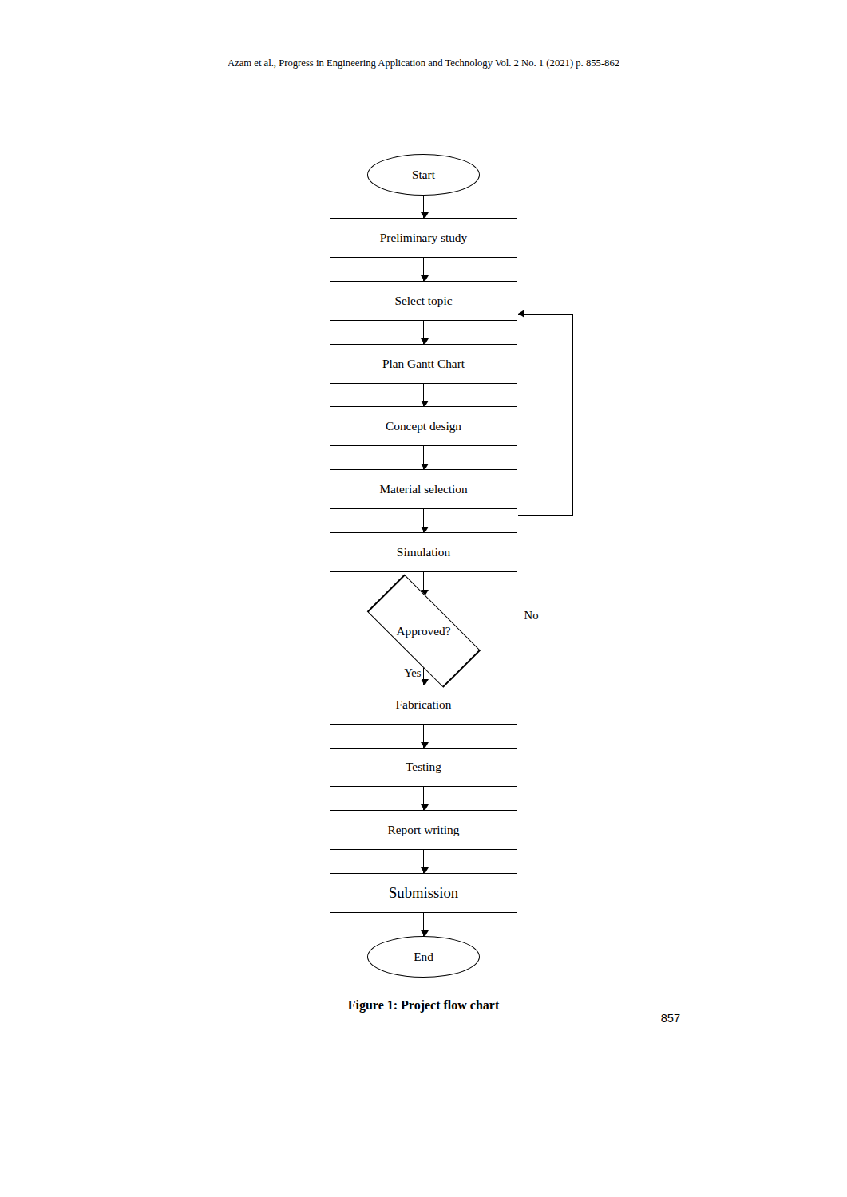Azam et al., Progress in Engineering Application and Technology Vol. 2 No. 1 (2021) p. 855-862
Start
Preliminary study
Select topic
Plan Gantt Chart
Concept design
Material selection
Simulation
Approved?
No
Yes
Fabrication
Testing
Report writing
Submission
End
Figure 1: Project flow chart
857